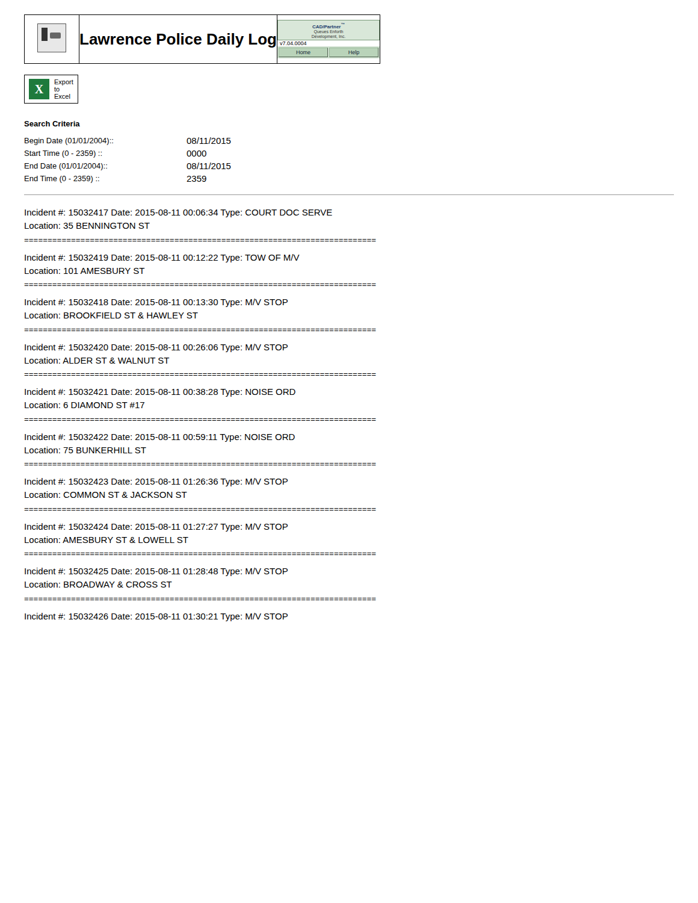| | Lawrence Police Daily Log | CAD/Partner ™ Queues Enforth Development, Inc. v7.04.0004 Home Help |
| X | Export to Excel |
Search Criteria
| Begin Date (01/01/2004):: | 08/11/2015 |
| Start Time (0 - 2359) :: | 0000 |
| End Date (01/01/2004):: | 08/11/2015 |
| End Time (0 - 2359) :: | 2359 |
Incident #: 15032417 Date: 2015-08-11 00:06:34 Type: COURT DOC SERVE
Location: 35 BENNINGTON ST
===========================================================================
Incident #: 15032419 Date: 2015-08-11 00:12:22 Type: TOW OF M/V
Location: 101 AMESBURY ST
===========================================================================
Incident #: 15032418 Date: 2015-08-11 00:13:30 Type: M/V STOP
Location: BROOKFIELD ST & HAWLEY ST
===========================================================================
Incident #: 15032420 Date: 2015-08-11 00:26:06 Type: M/V STOP
Location: ALDER ST & WALNUT ST
===========================================================================
Incident #: 15032421 Date: 2015-08-11 00:38:28 Type: NOISE ORD
Location: 6 DIAMOND ST #17
===========================================================================
Incident #: 15032422 Date: 2015-08-11 00:59:11 Type: NOISE ORD
Location: 75 BUNKERHILL ST
===========================================================================
Incident #: 15032423 Date: 2015-08-11 01:26:36 Type: M/V STOP
Location: COMMON ST & JACKSON ST
===========================================================================
Incident #: 15032424 Date: 2015-08-11 01:27:27 Type: M/V STOP
Location: AMESBURY ST & LOWELL ST
===========================================================================
Incident #: 15032425 Date: 2015-08-11 01:28:48 Type: M/V STOP
Location: BROADWAY & CROSS ST
===========================================================================
Incident #: 15032426 Date: 2015-08-11 01:30:21 Type: M/V STOP